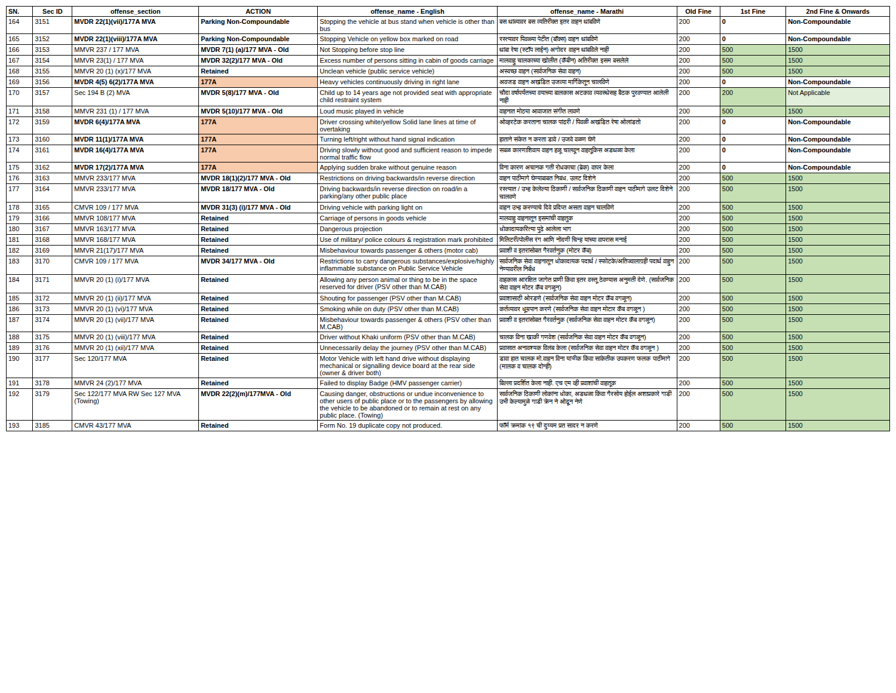| SN. | Sec ID | offense_section | ACTION | offense_name - English | offense_name - Marathi | Old Fine | 1st Fine | 2nd Fine & Onwards |
| --- | --- | --- | --- | --- | --- | --- | --- | --- |
| 164 | 3151 | MVDR 22(1)(vii)/177A MVA | Parking Non-Compoundable | Stopping the vehicle at bus stand when vehicle is other than bus | बस थांब्यावर बस व्यतिरीक्त इतर वाहन थांबविणे | 200 | 0 | Non-Compoundable |
| 165 | 3152 | MVDR 22(1)(viii)/177A MVA | Parking Non-Compoundable | Stopping Vehicle on yellow box marked on road | रस्त्यावर पिवळ्या पेटीत (बॉक्स) वाहन थांबविणे | 200 | 0 | Non-Compoundable |
| 166 | 3153 | MMVR 237 / 177 MVA | MVDR 7(1) (a)/177 MVA - Old | Not Stopping before stop line | थांबा रेषा (स्टॉप लाईन) अगोदर वाहन थांबविले नाही | 200 | 500 | 1500 |
| 167 | 3154 | MMVR 23(1) / 177 MVA | MVDR 32(2)/177 MVA - Old | Excess number of persons sitting in cabin of goods carriage | मालवाहु चालकाच्या खोलीत (कॅबीन) अतिरीक्त इसम बसलेले | 200 | 500 | 1500 |
| 168 | 3155 | MMVR 20 (1) (x)/177 MVA | Retained | Unclean vehicle (public service vehicle) | अस्वच्छ वाहन (सार्वजनिक सेवा वाहन) | 200 | 500 | 1500 |
| 169 | 3156 | MVDR 4(5) 6(2)/177A MVA | 177A | Heavy vehicles continuously driving in right lane | अवजड वाहन अखंडित उजव्या मार्गिकेतून चालविणे | 200 | 0 | Non-Compoundable |
| 170 | 3157 | Sec 194 B (2) MVA | MVDR 5(8)/177 MVA - Old | Child up to 14 years age not provided seat with appropriate child restraint system | चौदा वर्षापर्यंतच्या वयाच्या बालकास अटकाव व्यवस्थेसह बैठक पुरवण्यात आलेली नाही | 200 | 200 | Not Applicable |
| 171 | 3158 | MMVR 231 (1) / 177 MVA | MVDR 5(10)/177 MVA - Old | Loud music played in vehicle | वाहनात मोठ्या आवाजात संगीत लावणे | 200 | 500 | 1500 |
| 172 | 3159 | MVDR 6(4)/177A MVA | 177A | Driver crossing white/yellow Solid lane lines at time of overtaking | ओव्हरटेक करताना चालक पांढरी / पिवळी अखंडित रेषा ओलांडतो | 200 | 0 | Non-Compoundable |
| 173 | 3160 | MVDR 11(1)/177A MVA | 177A | Turning left/right without hand signal indication | हाताने संकेत न करता डावे / उजवे वळण घेणे | 200 | 0 | Non-Compoundable |
| 174 | 3161 | MVDR 16(4)/177A MVA | 177A | Driving slowly without good and sufficient reason to impede normal traffic flow | सबळ कारणाशिवाय वाहन हळू चालवून वाहतूकिस अडथळा केला | 200 | 0 | Non-Compoundable |
| 175 | 3162 | MVDR 17(2)/177A MVA | 177A | Applying sudden brake without genuine reason | विना कारण अचानक गती रोधकाचा (ब्रेक) वापर केला | 200 | 0 | Non-Compoundable |
| 176 | 3163 | MMVR 233/177 MVA | MVDR 18(1)(2)/177 MVA - Old | Restrictions on driving backwards/in reverse direction | वाहन पाठीमागे घेण्याबाबत निबंध. उलट दिशेने | 200 | 500 | 1500 |
| 177 | 3164 | MMVR 233/177 MVA | MVDR 18/177 MVA - Old | Driving backwards/in reverse direction on road/in a parking/any other public place | रस्त्यात / उभ्ह केलेल्या ठिकाणी / सार्वजनिक ठिकाणी वाहन पाठीमागे उलट दिशेने चालवणे | 200 | 500 | 1500 |
| 178 | 3165 | CMVR 109 / 177 MVA | MVDR 31(3) (i)/177 MVA - Old | Driving vehicle with parking light on | वाहन उभ्ह करण्याचे दिवे प्रदिप्त असता वाहन चालविणे | 200 | 500 | 1500 |
| 179 | 3166 | MMVR 108/177 MVA | Retained | Carriage of persons in goods vehicle | मालवाहु वाहनातून इसमांची वाहतुक | 200 | 500 | 1500 |
| 180 | 3167 | MMVR 163/177 MVA | Retained | Dangerous projection | धोकादायकरित्या पुढे आलेला भाग | 200 | 500 | 1500 |
| 181 | 3168 | MMVR 168/177 MVA | Retained | Use of military/ police colours & registration mark prohibited | मिलिटरी/पोलीस रंग आणि नोंदणी चिन्ह यांच्या वापरास मनाई | 200 | 500 | 1500 |
| 182 | 3169 | MMVR 21(17)/177 MVA | Retained | Misbehaviour towards passenger & others (motor cab) | प्रवाशी व इतरांसोबत गैरवर्तनुक (मोटर कॅब) | 200 | 500 | 1500 |
| 183 | 3170 | CMVR 109 / 177 MVA | MVDR 34/177 MVA - Old | Restrictions to carry dangerous substances/explosive/highly inflammable substance on Public Service Vehicle | सार्वजनिक सेवा वाहनातून धोकादायक पदार्थ / स्फोटके/अतिज्वालाग्रही पदार्थ वाहुन नेण्यावरील निर्बंध | 200 | 500 | 1500 |
| 184 | 3171 | MMVR 20 (1) (i)/177 MVA | Retained | Allowing any person animal or thing to be in the space reserved for driver (PSV other than M.CAB) | वाहकास आरक्षित जागेत प्राणी किंवा इतर वस्तू ठेवण्यास अनुमती देणे. (सार्वजनिक सेवा वाहन मोटर कॅब वगळून) | 200 | 500 | 1500 |
| 185 | 3172 | MMVR 20 (1) (ii)/177 MVA | Retained | Shouting for passenger (PSV other than M.CAB) | प्रवाशासाठी ओरडणे (सार्वजनिक सेवा वाहन मोटर कॅब वगळून) | 200 | 500 | 1500 |
| 186 | 3173 | MMVR 20 (1) (vi)/177 MVA | Retained | Smoking while on duty (PSV other than M.CAB) | कर्तव्यावर धूम्रपान करणे (सार्वजनिक सेवा वाहन मोटार कॅब वगळून ) | 200 | 500 | 1500 |
| 187 | 3174 | MMVR 20 (1) (vii)/177 MVA | Retained | Misbehaviour towards passenger & others (PSV other than M.CAB) | प्रवाशी व इतरांसोबत गैरवर्तनुक (सार्वजनिक सेवा वाहन मोटर कॅब वगळून) | 200 | 500 | 1500 |
| 188 | 3175 | MMVR 20 (1) (viii)/177 MVA | Retained | Driver without Khaki uniform (PSV other than M.CAB) | चालक विना खाकी गणवेश (सार्वजनिक सेवा वाहन मोटर कॅब वगळून) | 200 | 500 | 1500 |
| 189 | 3176 | MMVR 20 (1) (xii)/177 MVA | Retained | Unnecessarily delay the journey (PSV other than M.CAB) | प्रवासात अनावश्यक विलंब केला (सार्वजनिक सेवा वाहन मोटर कॅब वगळून ) | 200 | 500 | 1500 |
| 190 | 3177 | Sec 120/177 MVA | Retained | Motor Vehicle with left hand drive without displaying mechanical or signalling device board at the rear side (owner & driver both) | डावा हात चालक मो.वाहन विना यांत्रीक किंवा सांकेतीक उपकरण फलक पाठीमागे (मालक व चालक दोन्ही) | 200 | 500 | 1500 |
| 191 | 3178 | MMVR 24 (2)/177 MVA | Retained | Failed to display Badge (HMV passenger carrier) | बिल्ला प्रदर्शित केला नाही. एच एम व्ही प्रवाशांची वाहतूक | 200 | 500 | 1500 |
| 192 | 3179 | Sec 122/177 MVA RW Sec 127 MVA (Towing) | MVDR 22(2)(m)/177MVA - Old | Causing danger, obstructions or undue inconvenience to other users of public place or to the passengers by allowing the vehicle to be abandoned or to remain at rest on any public place. (Towing) | सार्वजनिक ठिकाणी लोकांना धोका, अडथळा किंवा गैरसोय होईल अशाप्रकारे गाडी उभी केल्यामुळे गाडी क्रेन ने ओढून नेणे | 200 | 500 | 1500 |
| 193 | 3185 | CMVR 43/177 MVA | Retained | Form No. 19 duplicate copy not produced. | फॉर्म क्रमांक १९ ची दुय्यम प्रत सादर न करणे | 200 | 500 | 1500 |